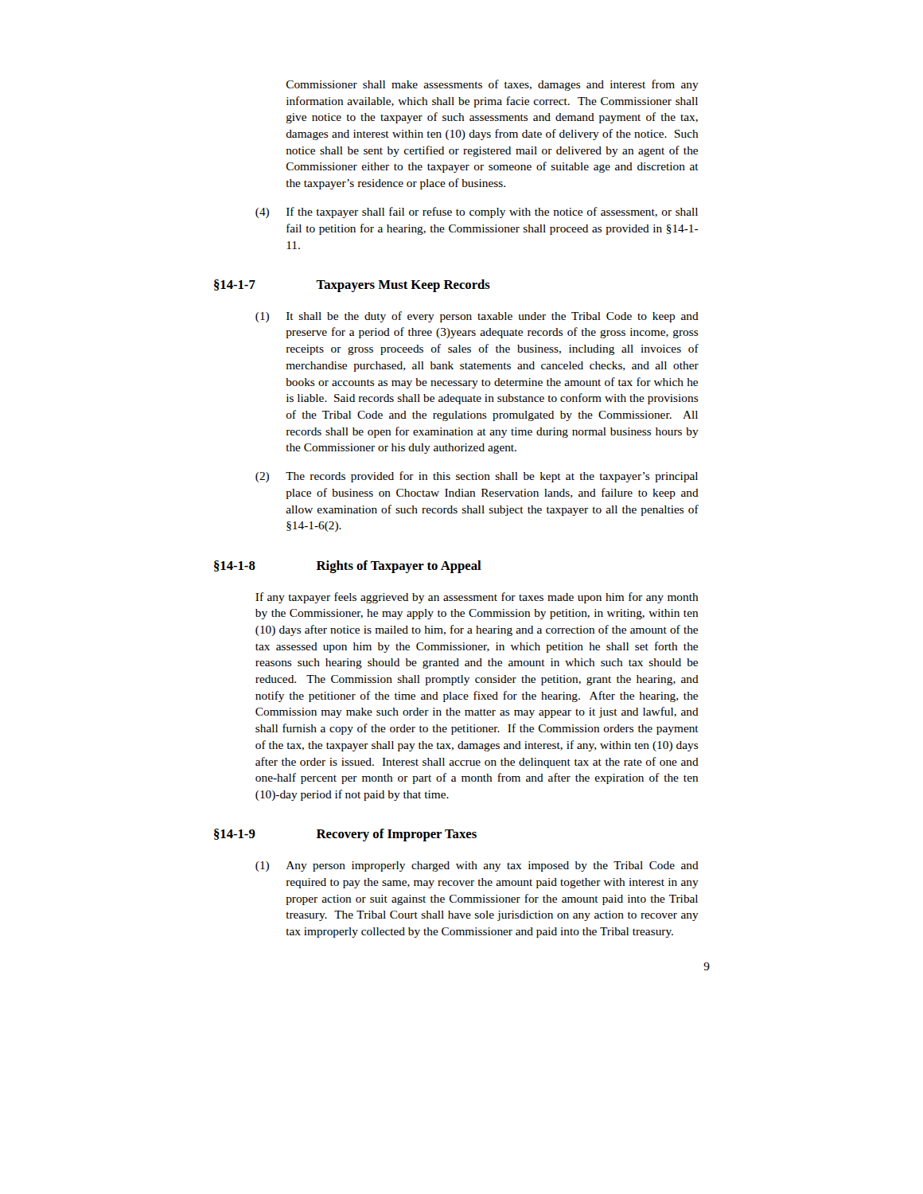Commissioner shall make assessments of taxes, damages and interest from any information available, which shall be prima facie correct. The Commissioner shall give notice to the taxpayer of such assessments and demand payment of the tax, damages and interest within ten (10) days from date of delivery of the notice. Such notice shall be sent by certified or registered mail or delivered by an agent of the Commissioner either to the taxpayer or someone of suitable age and discretion at the taxpayer’s residence or place of business.
(4)
If the taxpayer shall fail or refuse to comply with the notice of assessment, or shall fail to petition for a hearing, the Commissioner shall proceed as provided in §14-1-11.
§14-1-7 Taxpayers Must Keep Records
(1)
It shall be the duty of every person taxable under the Tribal Code to keep and preserve for a period of three (3)years adequate records of the gross income, gross receipts or gross proceeds of sales of the business, including all invoices of merchandise purchased, all bank statements and canceled checks, and all other books or accounts as may be necessary to determine the amount of tax for which he is liable. Said records shall be adequate in substance to conform with the provisions of the Tribal Code and the regulations promulgated by the Commissioner. All records shall be open for examination at any time during normal business hours by the Commissioner or his duly authorized agent.
(2)
The records provided for in this section shall be kept at the taxpayer’s principal place of business on Choctaw Indian Reservation lands, and failure to keep and allow examination of such records shall subject the taxpayer to all the penalties of §14-1-6(2).
§14-1-8 Rights of Taxpayer to Appeal
If any taxpayer feels aggrieved by an assessment for taxes made upon him for any month by the Commissioner, he may apply to the Commission by petition, in writing, within ten (10) days after notice is mailed to him, for a hearing and a correction of the amount of the tax assessed upon him by the Commissioner, in which petition he shall set forth the reasons such hearing should be granted and the amount in which such tax should be reduced. The Commission shall promptly consider the petition, grant the hearing, and notify the petitioner of the time and place fixed for the hearing. After the hearing, the Commission may make such order in the matter as may appear to it just and lawful, and shall furnish a copy of the order to the petitioner. If the Commission orders the payment of the tax, the taxpayer shall pay the tax, damages and interest, if any, within ten (10) days after the order is issued. Interest shall accrue on the delinquent tax at the rate of one and one-half percent per month or part of a month from and after the expiration of the ten (10)-day period if not paid by that time.
§14-1-9 Recovery of Improper Taxes
(1)
Any person improperly charged with any tax imposed by the Tribal Code and required to pay the same, may recover the amount paid together with interest in any proper action or suit against the Commissioner for the amount paid into the Tribal treasury. The Tribal Court shall have sole jurisdiction on any action to recover any tax improperly collected by the Commissioner and paid into the Tribal treasury.
9